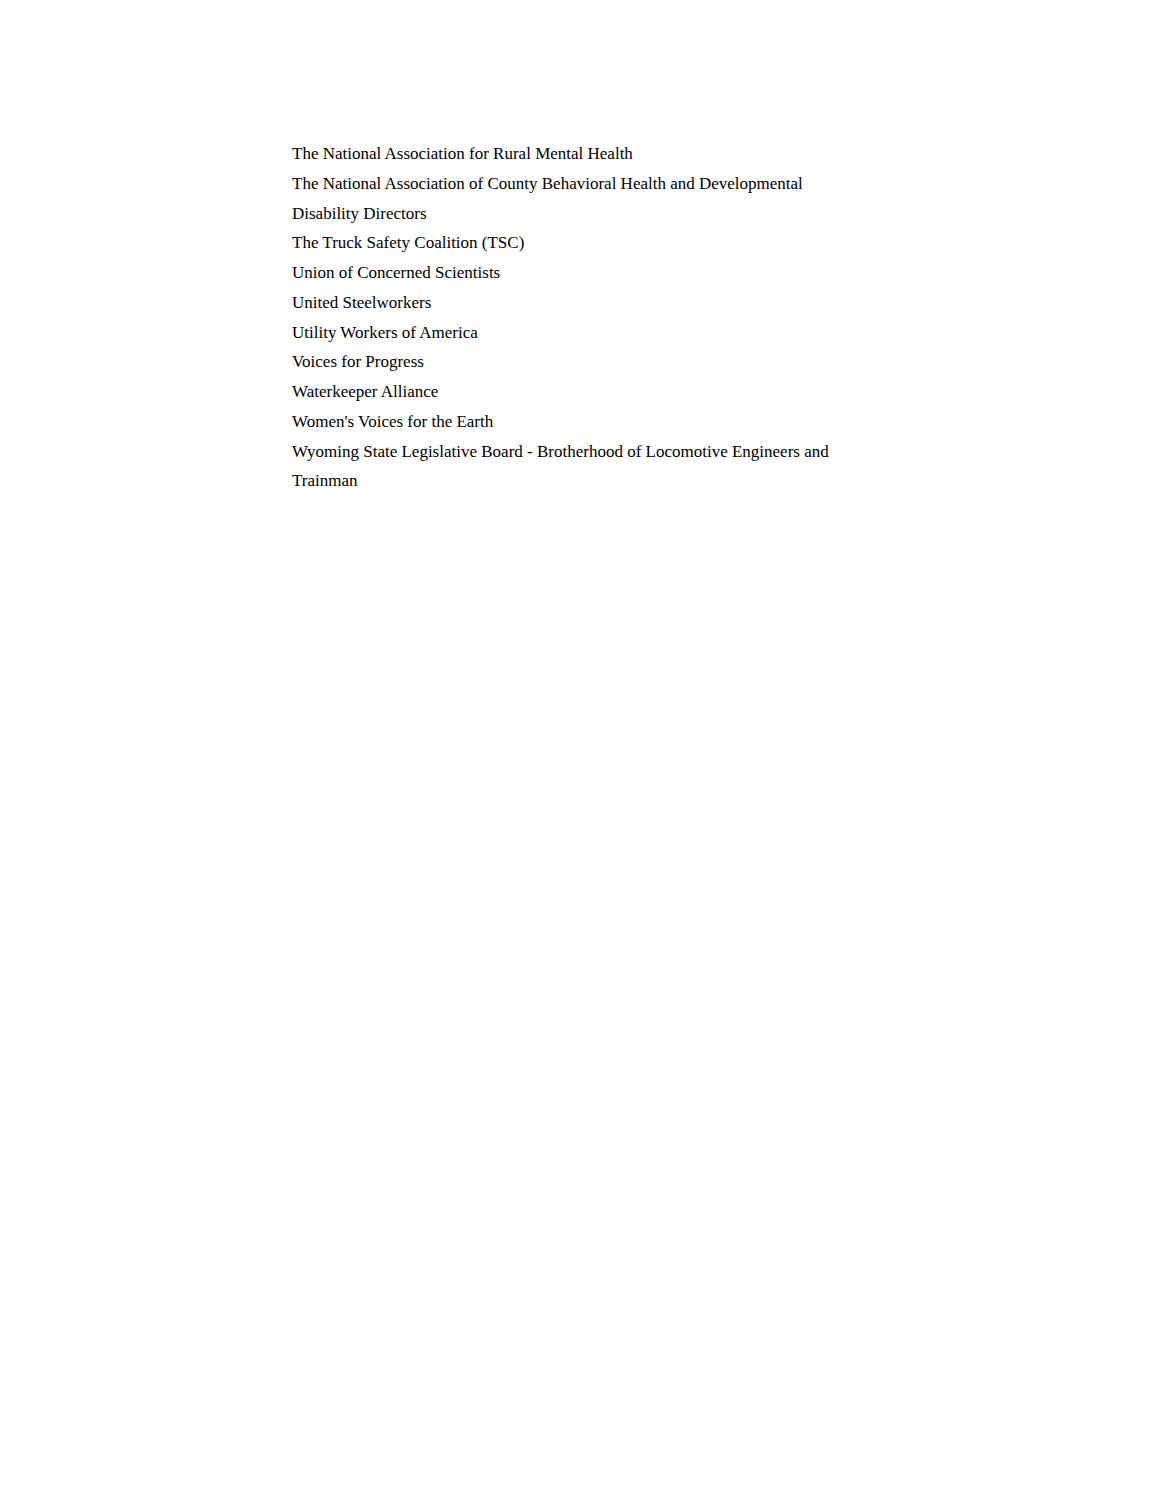The National Association for Rural Mental Health
The National Association of County Behavioral Health and Developmental Disability Directors
The Truck Safety Coalition (TSC)
Union of Concerned Scientists
United Steelworkers
Utility Workers of America
Voices for Progress
Waterkeeper Alliance
Women's Voices for the Earth
Wyoming State Legislative Board - Brotherhood of Locomotive Engineers and Trainman